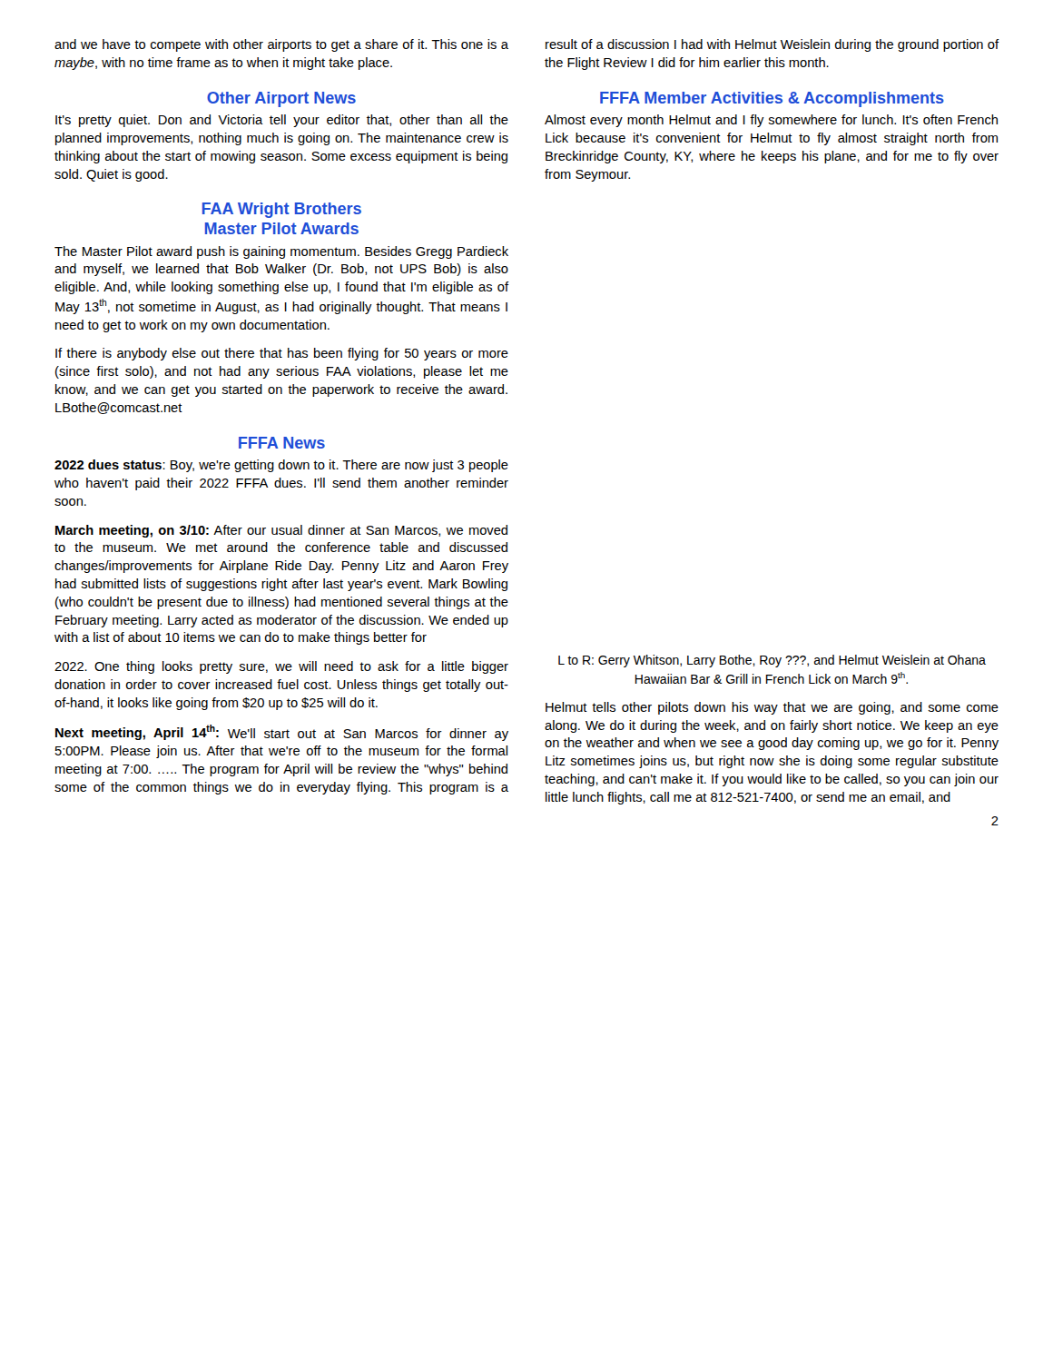and we have to compete with other airports to get a share of it. This one is a maybe, with no time frame as to when it might take place.
Other Airport News
It's pretty quiet. Don and Victoria tell your editor that, other than all the planned improvements, nothing much is going on. The maintenance crew is thinking about the start of mowing season. Some excess equipment is being sold. Quiet is good.
FAA Wright Brothers
Master Pilot Awards
The Master Pilot award push is gaining momentum. Besides Gregg Pardieck and myself, we learned that Bob Walker (Dr. Bob, not UPS Bob) is also eligible. And, while looking something else up, I found that I'm eligible as of May 13th, not sometime in August, as I had originally thought. That means I need to get to work on my own documentation.
If there is anybody else out there that has been flying for 50 years or more (since first solo), and not had any serious FAA violations, please let me know, and we can get you started on the paperwork to receive the award. LBothe@comcast.net
FFFA News
2022 dues status: Boy, we're getting down to it. There are now just 3 people who haven't paid their 2022 FFFA dues. I'll send them another reminder soon.
March meeting, on 3/10: After our usual dinner at San Marcos, we moved to the museum. We met around the conference table and discussed changes/improvements for Airplane Ride Day. Penny Litz and Aaron Frey had submitted lists of suggestions right after last year's event. Mark Bowling (who couldn't be present due to illness) had mentioned several things at the February meeting. Larry acted as moderator of the discussion. We ended up with a list of about 10 items we can do to make things better for
2022. One thing looks pretty sure, we will need to ask for a little bigger donation in order to cover increased fuel cost. Unless things get totally out-of-hand, it looks like going from $20 up to $25 will do it.
Next meeting, April 14th: We'll start out at San Marcos for dinner ay 5:00PM. Please join us. After that we're off to the museum for the formal meeting at 7:00. ….. The program for April will be review the "whys" behind some of the common things we do in everyday flying. This program is a result of a discussion I had with Helmut Weislein during the ground portion of the Flight Review I did for him earlier this month.
FFFA Member Activities & Accomplishments
Almost every month Helmut and I fly somewhere for lunch. It's often French Lick because it's convenient for Helmut to fly almost straight north from Breckinridge County, KY, where he keeps his plane, and for me to fly over from Seymour.
L to R: Gerry Whitson, Larry Bothe, Roy ???, and Helmut Weislein at Ohana Hawaiian Bar & Grill in French Lick on March 9th.
Helmut tells other pilots down his way that we are going, and some come along. We do it during the week, and on fairly short notice. We keep an eye on the weather and when we see a good day coming up, we go for it. Penny Litz sometimes joins us, but right now she is doing some regular substitute teaching, and can't make it. If you would like to be called, so you can join our little lunch flights, call me at 812-521-7400, or send me an email, and
2